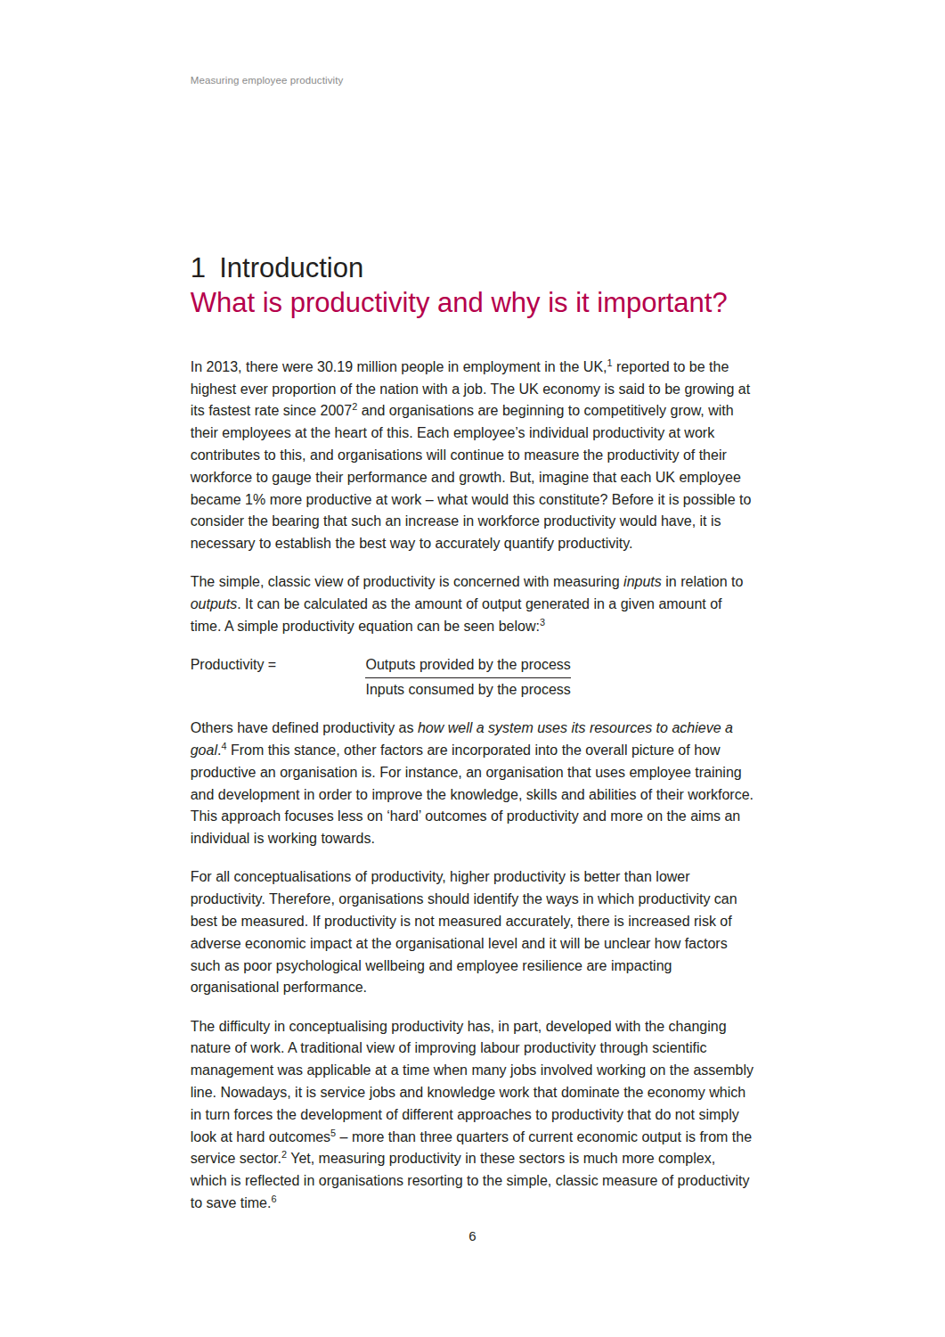Measuring employee productivity
1 Introduction
What is productivity and why is it important?
In 2013, there were 30.19 million people in employment in the UK,1 reported to be the highest ever proportion of the nation with a job. The UK economy is said to be growing at its fastest rate since 20072 and organisations are beginning to competitively grow, with their employees at the heart of this. Each employee’s individual productivity at work contributes to this, and organisations will continue to measure the productivity of their workforce to gauge their performance and growth. But, imagine that each UK employee became 1% more productive at work – what would this constitute? Before it is possible to consider the bearing that such an increase in workforce productivity would have, it is necessary to establish the best way to accurately quantify productivity.
The simple, classic view of productivity is concerned with measuring inputs in relation to outputs. It can be calculated as the amount of output generated in a given amount of time. A simple productivity equation can be seen below:3
Productivity = Outputs provided by the process
Inputs consumed by the process
Others have defined productivity as how well a system uses its resources to achieve a goal.4 From this stance, other factors are incorporated into the overall picture of how productive an organisation is. For instance, an organisation that uses employee training and development in order to improve the knowledge, skills and abilities of their workforce. This approach focuses less on ‘hard’ outcomes of productivity and more on the aims an individual is working towards.
For all conceptualisations of productivity, higher productivity is better than lower productivity. Therefore, organisations should identify the ways in which productivity can best be measured. If productivity is not measured accurately, there is increased risk of adverse economic impact at the organisational level and it will be unclear how factors such as poor psychological wellbeing and employee resilience are impacting organisational performance.
The difficulty in conceptualising productivity has, in part, developed with the changing nature of work. A traditional view of improving labour productivity through scientific management was applicable at a time when many jobs involved working on the assembly line. Nowadays, it is service jobs and knowledge work that dominate the economy which in turn forces the development of different approaches to productivity that do not simply look at hard outcomes5 – more than three quarters of current economic output is from the service sector.2 Yet, measuring productivity in these sectors is much more complex, which is reflected in organisations resorting to the simple, classic measure of productivity to save time.6
6